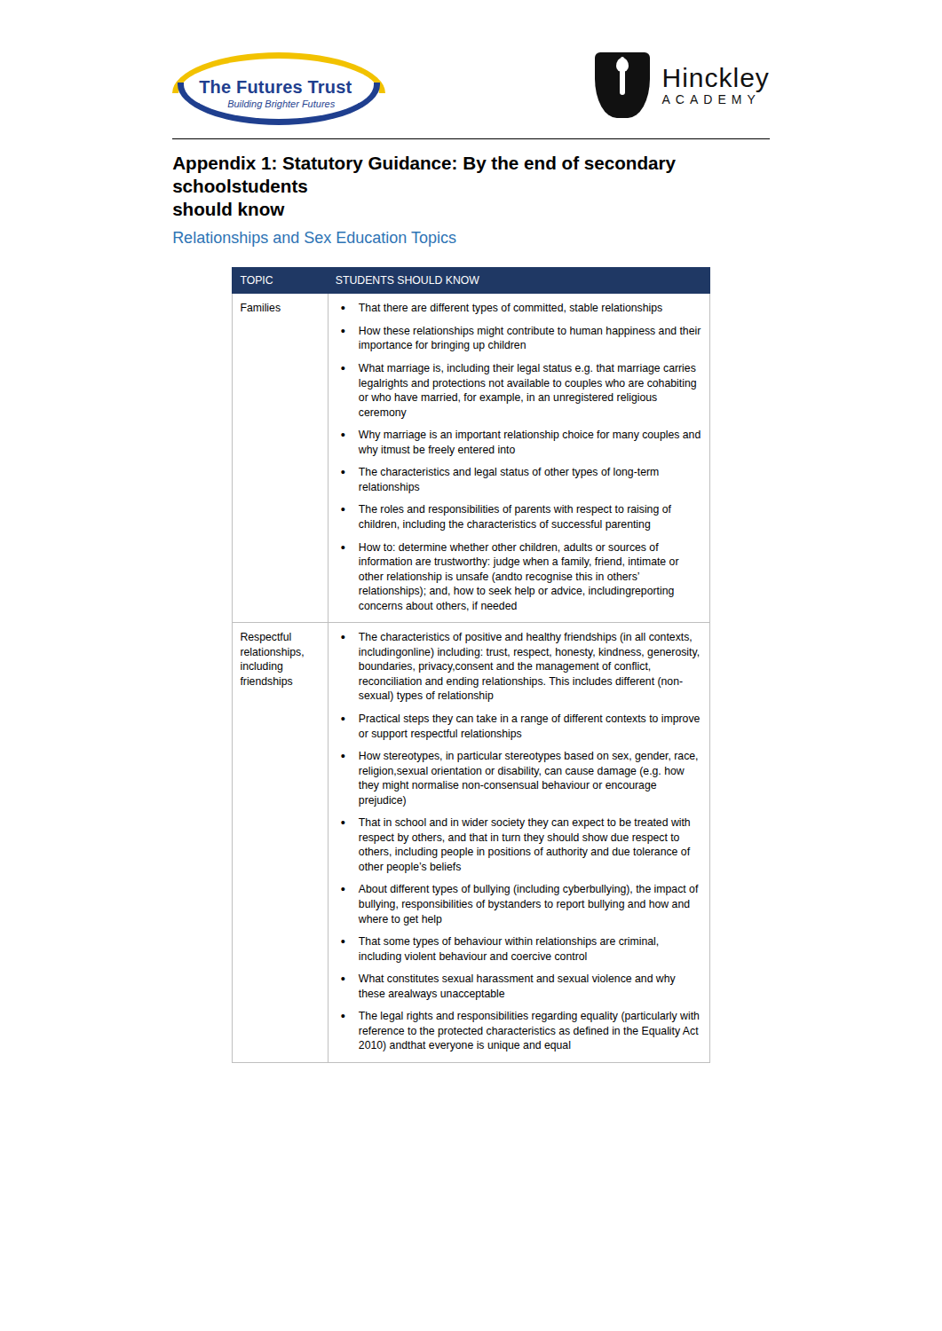The Futures Trust
Building Brighter Futures
Hinckley
ACADEMY
Appendix 1: Statutory Guidance: By the end of secondary schoolstudents
should know
Relationships and Sex Education Topics
| TOPIC | STUDENTS SHOULD KNOW |
| --- | --- |
| Families | That there are different types of committed, stable relationships How these relationships might contribute to human happiness and their importance for bringing up children What marriage is, including their legal status e.g. that marriage carries legalrights and protections not available to couples who are cohabiting or who have married, for example, in an unregistered religious ceremony Why marriage is an important relationship choice for many couples and why itmust be freely entered into The characteristics and legal status of other types of long-term relationships The roles and responsibilities of parents with respect to raising of children, including the characteristics of successful parenting How to: determine whether other children, adults or sources of information are trustworthy: judge when a family, friend, intimate or other relationship is unsafe (andto recognise this in others’ relationships); and, how to seek help or advice, includingreporting concerns about others, if needed |
| Respectful relationships, including friendships | The characteristics of positive and healthy friendships (in all contexts, includingonline) including: trust, respect, honesty, kindness, generosity, boundaries, privacy,consent and the management of conflict, reconciliation and ending relationships. This includes different (non-sexual) types of relationship Practical steps they can take in a range of different contexts to improve or support respectful relationships How stereotypes, in particular stereotypes based on sex, gender, race, religion,sexual orientation or disability, can cause damage (e.g. how they might normalise non-consensual behaviour or encourage prejudice) That in school and in wider society they can expect to be treated with respect by others, and that in turn they should show due respect to others, including people in positions of authority and due tolerance of other people’s beliefs About different types of bullying (including cyberbullying), the impact of bullying, responsibilities of bystanders to report bullying and how and where to get help That some types of behaviour within relationships are criminal, including violent behaviour and coercive control What constitutes sexual harassment and sexual violence and why these arealways unacceptable The legal rights and responsibilities regarding equality (particularly with reference to the protected characteristics as defined in the Equality Act 2010) andthat everyone is unique and equal |